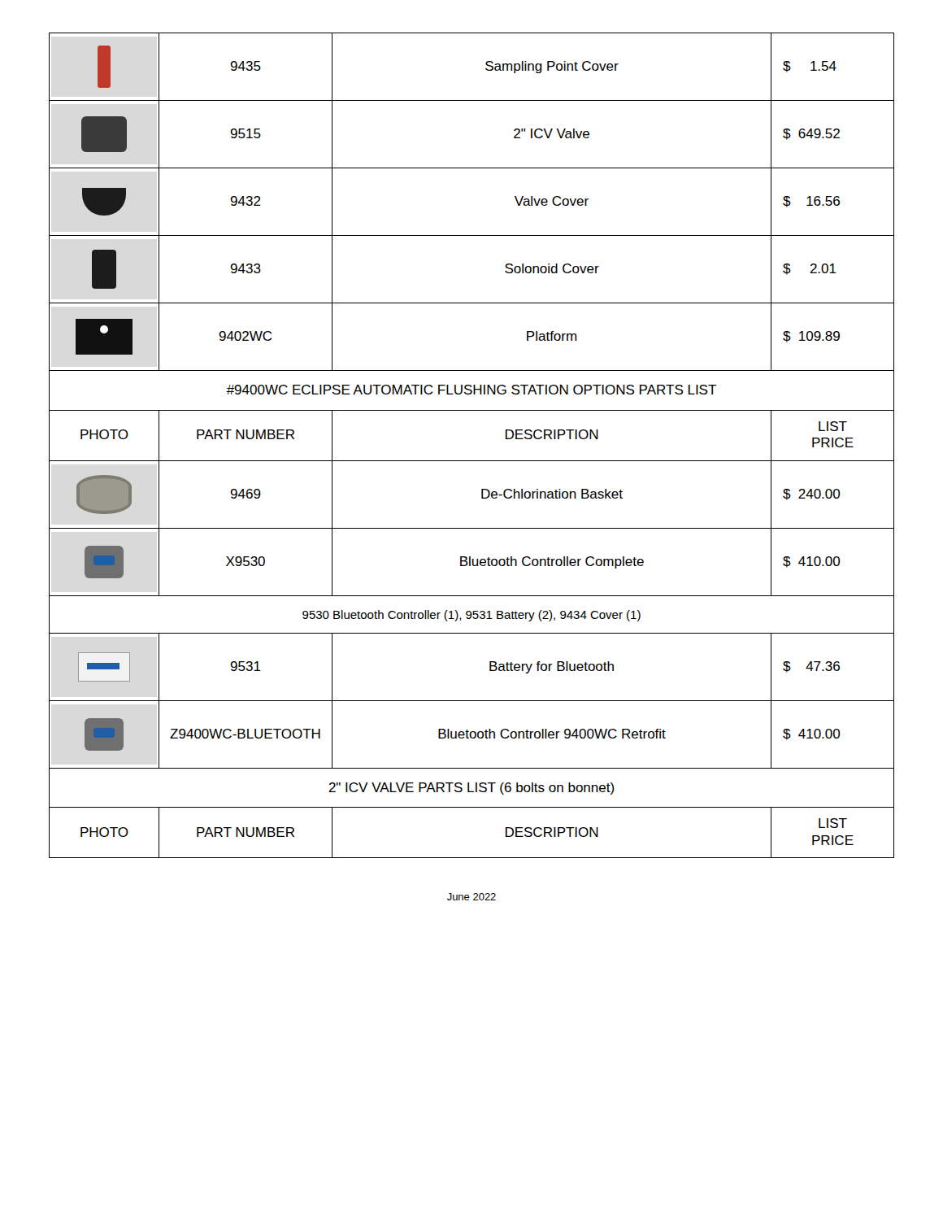| | 9435 | Sampling Point Cover | $ 1.54 |
| | 9515 | 2" ICV Valve | $ 649.52 |
| | 9432 | Valve Cover | $ 16.56 |
| | 9433 | Solonoid Cover | $ 2.01 |
| | 9402WC | Platform | $ 109.89 |
| #9400WC ECLIPSE AUTOMATIC FLUSHING STATION OPTIONS PARTS LIST |
| PHOTO | PART NUMBER | DESCRIPTION | LIST PRICE |
| | 9469 | De-Chlorination Basket | $ 240.00 |
| | X9530 | Bluetooth Controller Complete | $ 410.00 |
| 9530 Bluetooth Controller (1), 9531 Battery (2), 9434 Cover (1) |
| | 9531 | Battery for Bluetooth | $ 47.36 |
| | Z9400WC-BLUETOOTH | Bluetooth Controller 9400WC Retrofit | $ 410.00 |
| 2" ICV VALVE PARTS LIST (6 bolts on bonnet) |
| PHOTO | PART NUMBER | DESCRIPTION | LIST PRICE |
June 2022